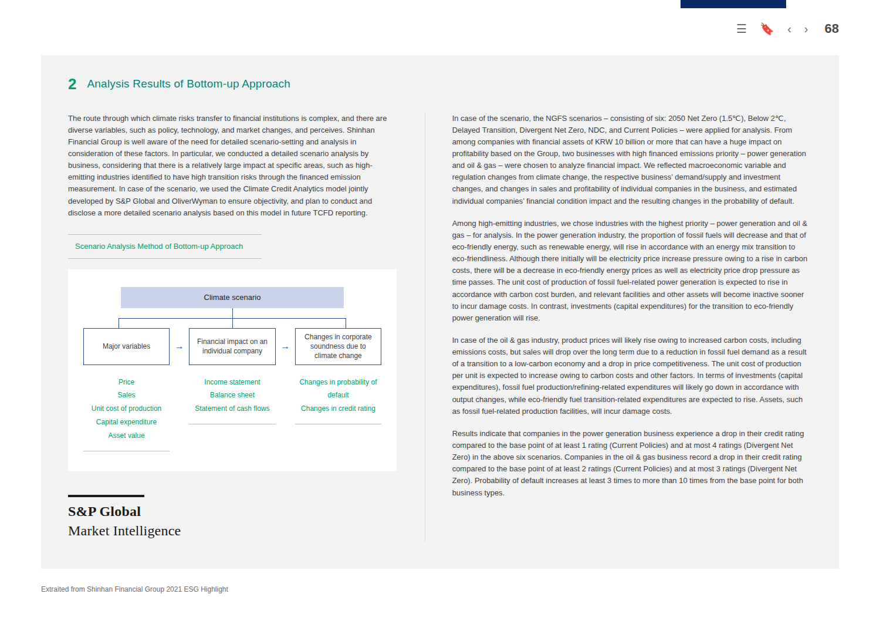☰ 🔖 ‹ › 68
2
Analysis Results of Bottom-up Approach
The route through which climate risks transfer to financial institutions is complex, and there are diverse variables, such as policy, technology, and market changes, and perceives. Shinhan Financial Group is well aware of the need for detailed scenario-setting and analysis in consideration of these factors. In particular, we conducted a detailed scenario analysis by business, considering that there is a relatively large impact at specific areas, such as high-emitting industries identified to have high transition risks through the financed emission measurement. In case of the scenario, we used the Climate Credit Analytics model jointly developed by S&P Global and OliverWyman to ensure objectivity, and plan to conduct and disclose a more detailed scenario analysis based on this model in future TCFD reporting.
Scenario Analysis Method of Bottom-up Approach
Climate scenario
Major variables
→
Financial impact on an individual company
→
Changes in corporate soundness due to climate change
Price
Sales
Unit cost of production
Capital expenditure
Asset value
Income statement
Balance sheet
Statement of cash flows
Changes in probability of default
Changes in credit rating
S&P Global
Market Intelligence
In case of the scenario, the NGFS scenarios – consisting of six: 2050 Net Zero (1.5℃), Below 2℃, Delayed Transition, Divergent Net Zero, NDC, and Current Policies – were applied for analysis. From among companies with financial assets of KRW 10 billion or more that can have a huge impact on profitability based on the Group, two businesses with high financed emissions priority – power generation and oil & gas – were chosen to analyze financial impact. We reflected macroeconomic variable and regulation changes from climate change, the respective business’ demand/supply and investment changes, and changes in sales and profitability of individual companies in the business, and estimated individual companies’ financial condition impact and the resulting changes in the probability of default.
Among high-emitting industries, we chose industries with the highest priority – power generation and oil & gas – for analysis. In the power generation industry, the proportion of fossil fuels will decrease and that of eco-friendly energy, such as renewable energy, will rise in accordance with an energy mix transition to eco-friendliness. Although there initially will be electricity price increase pressure owing to a rise in carbon costs, there will be a decrease in eco-friendly energy prices as well as electricity price drop pressure as time passes. The unit cost of production of fossil fuel-related power generation is expected to rise in accordance with carbon cost burden, and relevant facilities and other assets will become inactive sooner to incur damage costs. In contrast, investments (capital expenditures) for the transition to eco-friendly power generation will rise.
In case of the oil & gas industry, product prices will likely rise owing to increased carbon costs, including emissions costs, but sales will drop over the long term due to a reduction in fossil fuel demand as a result of a transition to a low-carbon economy and a drop in price competitiveness. The unit cost of production per unit is expected to increase owing to carbon costs and other factors. In terms of investments (capital expenditures), fossil fuel production/refining-related expenditures will likely go down in accordance with output changes, while eco-friendly fuel transition-related expenditures are expected to rise. Assets, such as fossil fuel-related production facilities, will incur damage costs.
Results indicate that companies in the power generation business experience a drop in their credit rating compared to the base point of at least 1 rating (Current Policies) and at most 4 ratings (Divergent Net Zero) in the above six scenarios. Companies in the oil & gas business record a drop in their credit rating compared to the base point of at least 2 ratings (Current Policies) and at most 3 ratings (Divergent Net Zero). Probability of default increases at least 3 times to more than 10 times from the base point for both business types.
Extraited from Shinhan Financial Group 2021 ESG Highlight